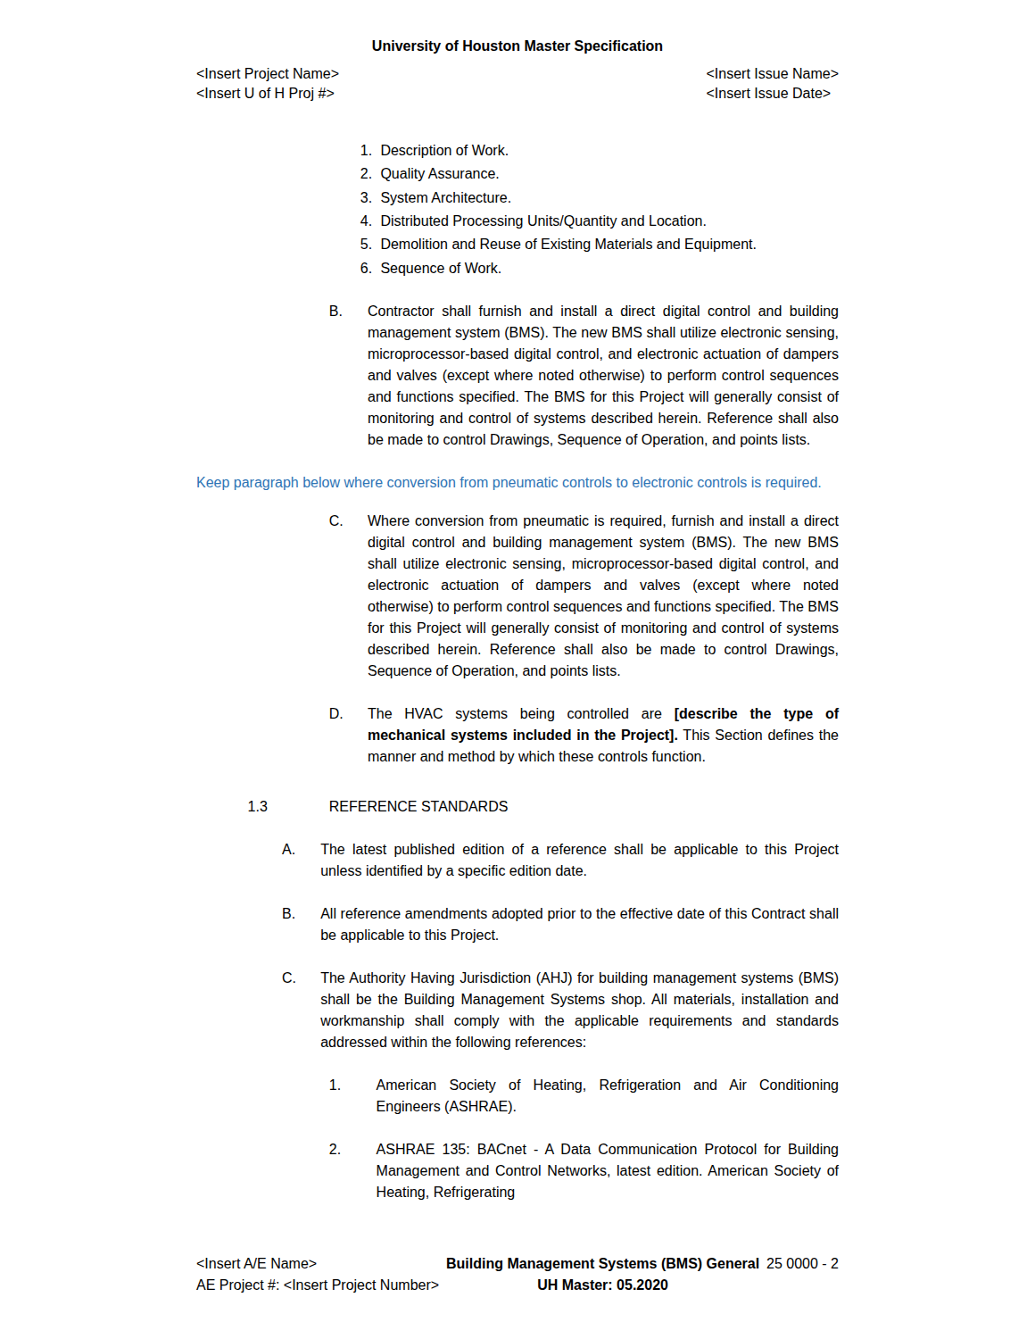University of Houston Master Specification
<Insert Project Name>
<Insert U of H Proj #>
<Insert Issue Name>
<Insert Issue Date>
Description of Work.
Quality Assurance.
System Architecture.
Distributed Processing Units/Quantity and Location.
Demolition and Reuse of Existing Materials and Equipment.
Sequence of Work.
B.
Contractor shall furnish and install a direct digital control and building management system (BMS). The new BMS shall utilize electronic sensing, microprocessor-based digital control, and electronic actuation of dampers and valves (except where noted otherwise) to perform control sequences and functions specified. The BMS for this Project will generally consist of monitoring and control of systems described herein. Reference shall also be made to control Drawings, Sequence of Operation, and points lists.
Keep paragraph below where conversion from pneumatic controls to electronic controls is required.
C.
Where conversion from pneumatic is required, furnish and install a direct digital control and building management system (BMS). The new BMS shall utilize electronic sensing, microprocessor-based digital control, and electronic actuation of dampers and valves (except where noted otherwise) to perform control sequences and functions specified. The BMS for this Project will generally consist of monitoring and control of systems described herein. Reference shall also be made to control Drawings, Sequence of Operation, and points lists.
D.
The HVAC systems being controlled are [describe the type of mechanical systems included in the Project]. This Section defines the manner and method by which these controls function.
1.3
REFERENCE STANDARDS
A.
The latest published edition of a reference shall be applicable to this Project unless identified by a specific edition date.
B.
All reference amendments adopted prior to the effective date of this Contract shall be applicable to this Project.
C.
The Authority Having Jurisdiction (AHJ) for building management systems (BMS) shall be the Building Management Systems shop. All materials, installation and workmanship shall comply with the applicable requirements and standards addressed within the following references:
1.
American Society of Heating, Refrigeration and Air Conditioning Engineers (ASHRAE).
2.
ASHRAE 135: BACnet - A Data Communication Protocol for Building Management and Control Networks, latest edition. American Society of Heating, Refrigerating
<Insert A/E Name>
AE Project #: <Insert Project Number>
Building Management Systems (BMS) General
UH Master: 05.2020
25 0000 - 2